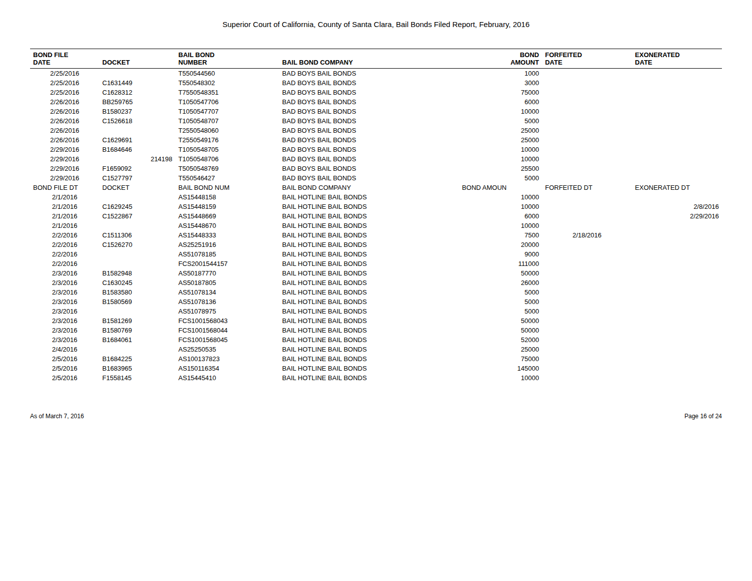Superior Court of California, County of Santa Clara, Bail Bonds Filed Report, February, 2016
| BOND FILE DATE | DOCKET | BAIL BOND NUMBER | BAIL BOND COMPANY | BOND AMOUNT | FORFEITED DATE | EXONERATED DATE |
| --- | --- | --- | --- | --- | --- | --- |
| 2/25/2016 | | T550544560 | BAD BOYS BAIL BONDS | 1000 | | |
| 2/25/2016 | C1631449 | T550548302 | BAD BOYS BAIL BONDS | 3000 | | |
| 2/25/2016 | C1628312 | T7550548351 | BAD BOYS BAIL BONDS | 75000 | | |
| 2/26/2016 | BB259765 | T1050547706 | BAD BOYS BAIL BONDS | 6000 | | |
| 2/26/2016 | B1580237 | T1050547707 | BAD BOYS BAIL BONDS | 10000 | | |
| 2/26/2016 | C1526618 | T1050548707 | BAD BOYS BAIL BONDS | 5000 | | |
| 2/26/2016 | | T2550548060 | BAD BOYS BAIL BONDS | 25000 | | |
| 2/26/2016 | C1629691 | T2550549176 | BAD BOYS BAIL BONDS | 25000 | | |
| 2/29/2016 | B1684646 | T1050548705 | BAD BOYS BAIL BONDS | 10000 | | |
| 2/29/2016 | 214198 | T1050548706 | BAD BOYS BAIL BONDS | 10000 | | |
| 2/29/2016 | F1659092 | T5050548769 | BAD BOYS BAIL BONDS | 25500 | | |
| 2/29/2016 | C1527797 | T550546427 | BAD BOYS BAIL BONDS | 5000 | | |
| BOND FILE DT | DOCKET | BAIL BOND NUM | BAIL BOND COMPANY | BOND AMOUN | FORFEITED DT | EXONERATED DT |
| 2/1/2016 | | AS15448158 | BAIL HOTLINE BAIL BONDS | 10000 | | |
| 2/1/2016 | C1629245 | AS15448159 | BAIL HOTLINE BAIL BONDS | 10000 | | 2/8/2016 |
| 2/1/2016 | C1522867 | AS15448669 | BAIL HOTLINE BAIL BONDS | 6000 | | 2/29/2016 |
| 2/1/2016 | | AS15448670 | BAIL HOTLINE BAIL BONDS | 10000 | | |
| 2/2/2016 | C1511306 | AS15448333 | BAIL HOTLINE BAIL BONDS | 7500 | 2/18/2016 | |
| 2/2/2016 | C1526270 | AS25251916 | BAIL HOTLINE BAIL BONDS | 20000 | | |
| 2/2/2016 | | AS51078185 | BAIL HOTLINE BAIL BONDS | 9000 | | |
| 2/2/2016 | | FCS2001544157 | BAIL HOTLINE BAIL BONDS | 111000 | | |
| 2/3/2016 | B1582948 | AS50187770 | BAIL HOTLINE BAIL BONDS | 50000 | | |
| 2/3/2016 | C1630245 | AS50187805 | BAIL HOTLINE BAIL BONDS | 26000 | | |
| 2/3/2016 | B1583580 | AS51078134 | BAIL HOTLINE BAIL BONDS | 5000 | | |
| 2/3/2016 | B1580569 | AS51078136 | BAIL HOTLINE BAIL BONDS | 5000 | | |
| 2/3/2016 | | AS51078975 | BAIL HOTLINE BAIL BONDS | 5000 | | |
| 2/3/2016 | B1581269 | FCS1001568043 | BAIL HOTLINE BAIL BONDS | 50000 | | |
| 2/3/2016 | B1580769 | FCS1001568044 | BAIL HOTLINE BAIL BONDS | 50000 | | |
| 2/3/2016 | B1684061 | FCS1001568045 | BAIL HOTLINE BAIL BONDS | 52000 | | |
| 2/4/2016 | | AS25250535 | BAIL HOTLINE BAIL BONDS | 25000 | | |
| 2/5/2016 | B1684225 | AS100137823 | BAIL HOTLINE BAIL BONDS | 75000 | | |
| 2/5/2016 | B1683965 | AS150116354 | BAIL HOTLINE BAIL BONDS | 145000 | | |
| 2/5/2016 | F1558145 | AS15445410 | BAIL HOTLINE BAIL BONDS | 10000 | | |
As of March 7, 2016 Page 16 of 24